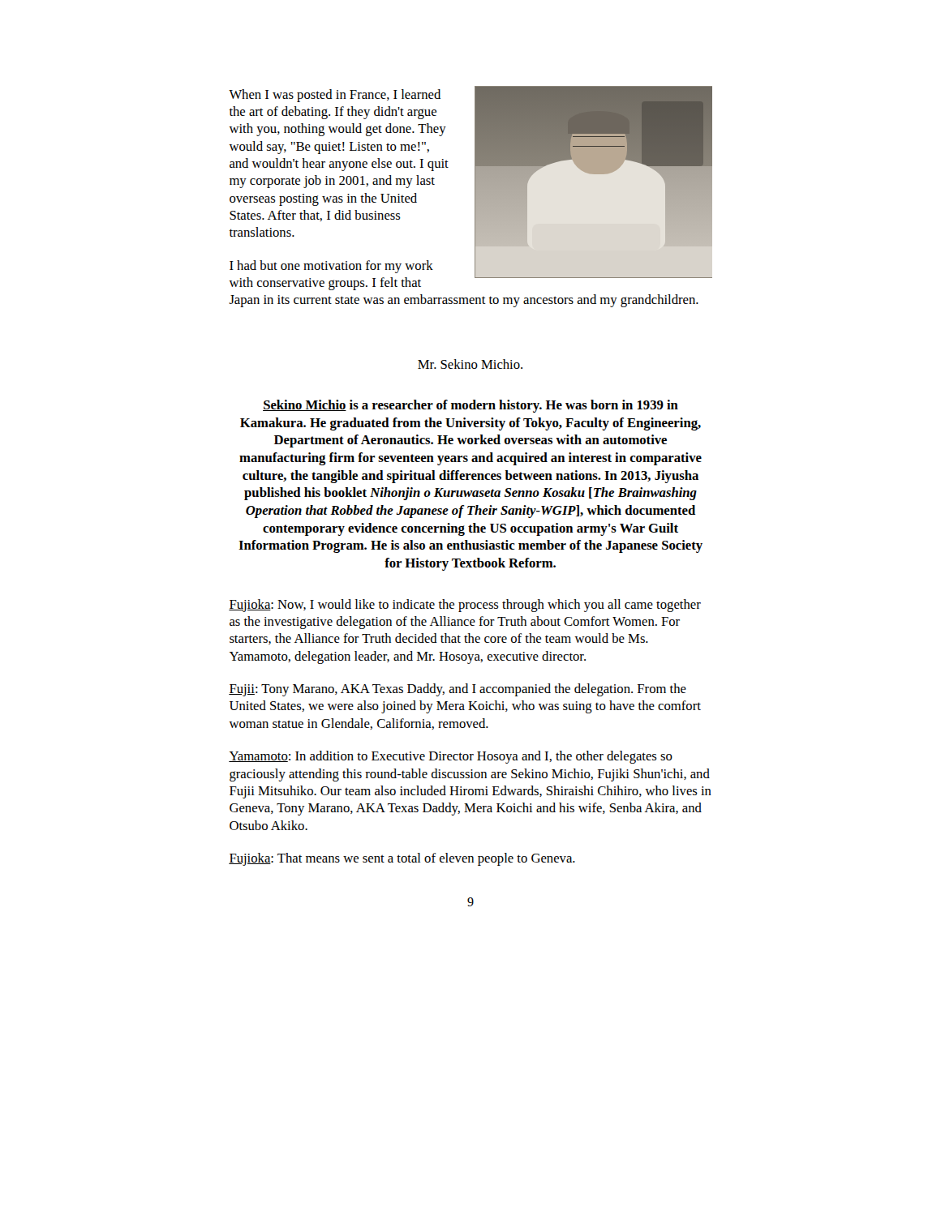When I was posted in France, I learned the art of debating. If they didn't argue with you, nothing would get done. They would say, "Be quiet! Listen to me!", and wouldn't hear anyone else out. I quit my corporate job in 2001, and my last overseas posting was in the United States. After that, I did business translations.
I had but one motivation for my work with conservative groups. I felt that Japan in its current state was an embarrassment to my ancestors and my grandchildren.
Mr. Sekino Michio.
Sekino Michio is a researcher of modern history. He was born in 1939 in Kamakura. He graduated from the University of Tokyo, Faculty of Engineering, Department of Aeronautics. He worked overseas with an automotive manufacturing firm for seventeen years and acquired an interest in comparative culture, the tangible and spiritual differences between nations. In 2013, Jiyusha published his booklet Nihonjin o Kuruwaseta Senno Kosaku [The Brainwashing Operation that Robbed the Japanese of Their Sanity-WGIP], which documented contemporary evidence concerning the US occupation army's War Guilt Information Program. He is also an enthusiastic member of the Japanese Society for History Textbook Reform.
Fujioka: Now, I would like to indicate the process through which you all came together as the investigative delegation of the Alliance for Truth about Comfort Women. For starters, the Alliance for Truth decided that the core of the team would be Ms. Yamamoto, delegation leader, and Mr. Hosoya, executive director.
Fujii: Tony Marano, AKA Texas Daddy, and I accompanied the delegation. From the United States, we were also joined by Mera Koichi, who was suing to have the comfort woman statue in Glendale, California, removed.
Yamamoto: In addition to Executive Director Hosoya and I, the other delegates so graciously attending this round-table discussion are Sekino Michio, Fujiki Shun'ichi, and Fujii Mitsuhiko. Our team also included Hiromi Edwards, Shiraishi Chihiro, who lives in Geneva, Tony Marano, AKA Texas Daddy, Mera Koichi and his wife, Senba Akira, and Otsubo Akiko.
Fujioka: That means we sent a total of eleven people to Geneva.
9